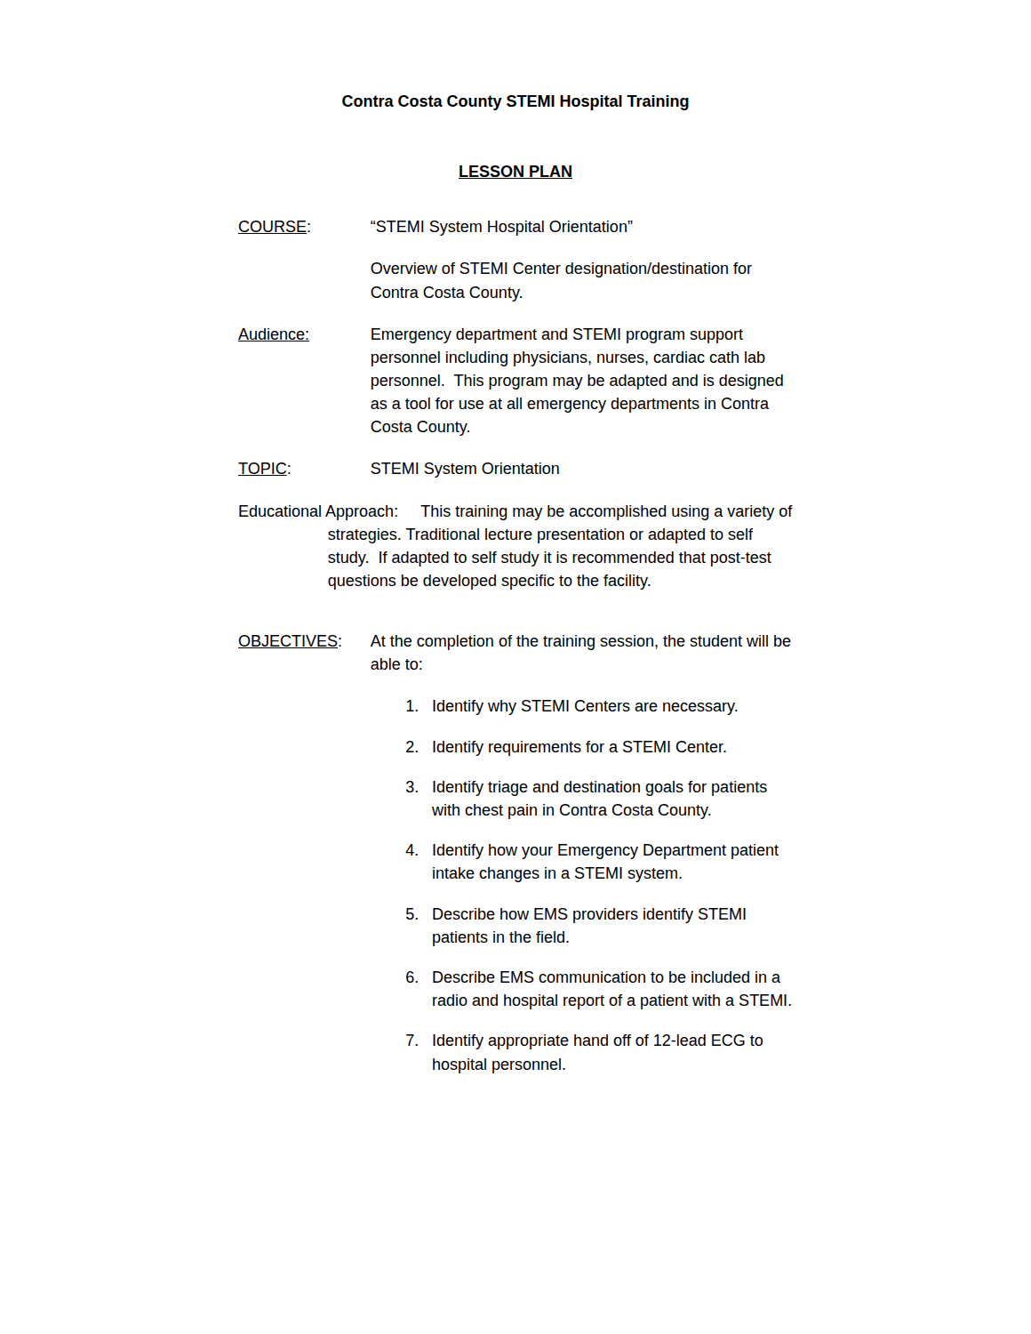Contra Costa County STEMI Hospital Training
LESSON PLAN
| COURSE : | “STEMI System Hospital Orientation” |
| | Overview of STEMI Center designation/destination for Contra Costa County. |
| Audience: | Emergency department and STEMI program support personnel including physicians, nurses, cardiac cath lab personnel. This program may be adapted and is designed as a tool for use at all emergency departments in Contra Costa County. |
| TOPIC : | STEMI System Orientation |
| Educational Approach: This training may be accomplished using a variety of strategies. Traditional lecture presentation or adapted to self study. If adapted to self study it is recommended that post-test questions be developed specific to the facility. |
| OBJECTIVES : | At the completion of the training session, the student will be able to: Identify why STEMI Centers are necessary. Identify requirements for a STEMI Center. Identify triage and destination goals for patients with chest pain in Contra Costa County. Identify how your Emergency Department patient intake changes in a STEMI system. Describe how EMS providers identify STEMI patients in the field. Describe EMS communication to be included in a radio and hospital report of a patient with a STEMI. Identify appropriate hand off of 12-lead ECG to hospital personnel. |